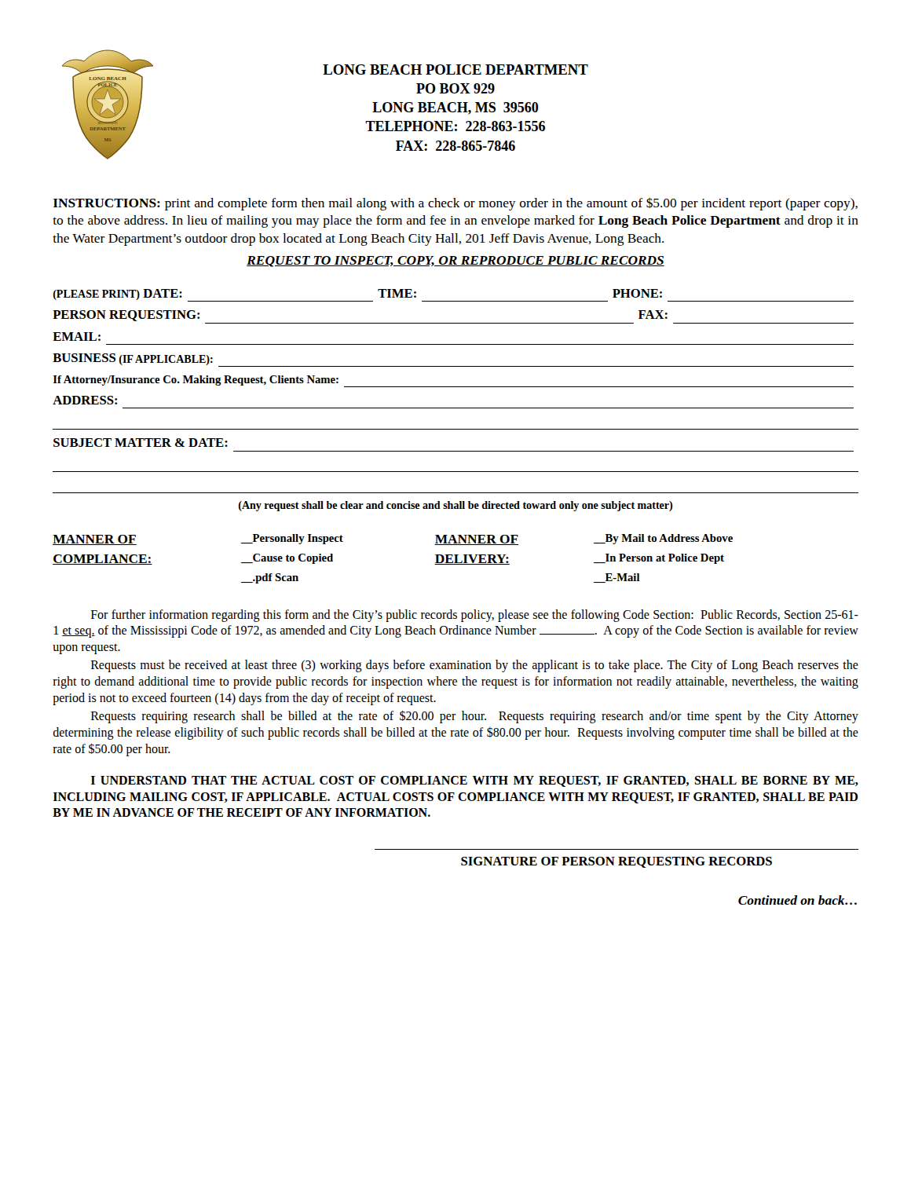LONG BEACH POLICE DEPARTMENT MS MISSISSIPPI
LONG BEACH POLICE DEPARTMENT
PO BOX 929
LONG BEACH, MS 39560
TELEPHONE: 228-863-1556
FAX: 228-865-7846
INSTRUCTIONS: print and complete form then mail along with a check or money order in the amount of $5.00 per incident report (paper copy), to the above address. In lieu of mailing you may place the form and fee in an envelope marked for Long Beach Police Department and drop it in the Water Department’s outdoor drop box located at Long Beach City Hall, 201 Jeff Davis Avenue, Long Beach.
REQUEST TO INSPECT, COPY, OR REPRODUCE PUBLIC RECORDS
(PLEASE PRINT) DATE: TIME: PHONE:
PERSON REQUESTING: FAX:
EMAIL:
BUSINESS (IF APPLICABLE):
If Attorney/Insurance Co. Making Request, Clients Name:
ADDRESS:
SUBJECT MATTER & DATE:
(Any request shall be clear and concise and shall be directed toward only one subject matter)
| MANNER OF | __Personally Inspect | MANNER OF | __By Mail to Address Above |
| COMPLIANCE: | __Cause to Copied | DELIVERY: | __In Person at Police Dept |
| | __.pdf Scan | | __E-Mail |
For further information regarding this form and the City’s public records policy, please see the following Code Section: Public Records, Section 25-61-1 et seq. of the Mississippi Code of 1972, as amended and City Long Beach Ordinance Number . A copy of the Code Section is available for review upon request.
Requests must be received at least three (3) working days before examination by the applicant is to take place. The City of Long Beach reserves the right to demand additional time to provide public records for inspection where the request is for information not readily attainable, nevertheless, the waiting period is not to exceed fourteen (14) days from the day of receipt of request.
Requests requiring research shall be billed at the rate of $20.00 per hour. Requests requiring research and/or time spent by the City Attorney determining the release eligibility of such public records shall be billed at the rate of $80.00 per hour. Requests involving computer time shall be billed at the rate of $50.00 per hour.
I UNDERSTAND THAT THE ACTUAL COST OF COMPLIANCE WITH MY REQUEST, IF GRANTED, SHALL BE BORNE BY ME, INCLUDING MAILING COST, IF APPLICABLE. ACTUAL COSTS OF COMPLIANCE WITH MY REQUEST, IF GRANTED, SHALL BE PAID BY ME IN ADVANCE OF THE RECEIPT OF ANY INFORMATION.
SIGNATURE OF PERSON REQUESTING RECORDS
Continued on back…